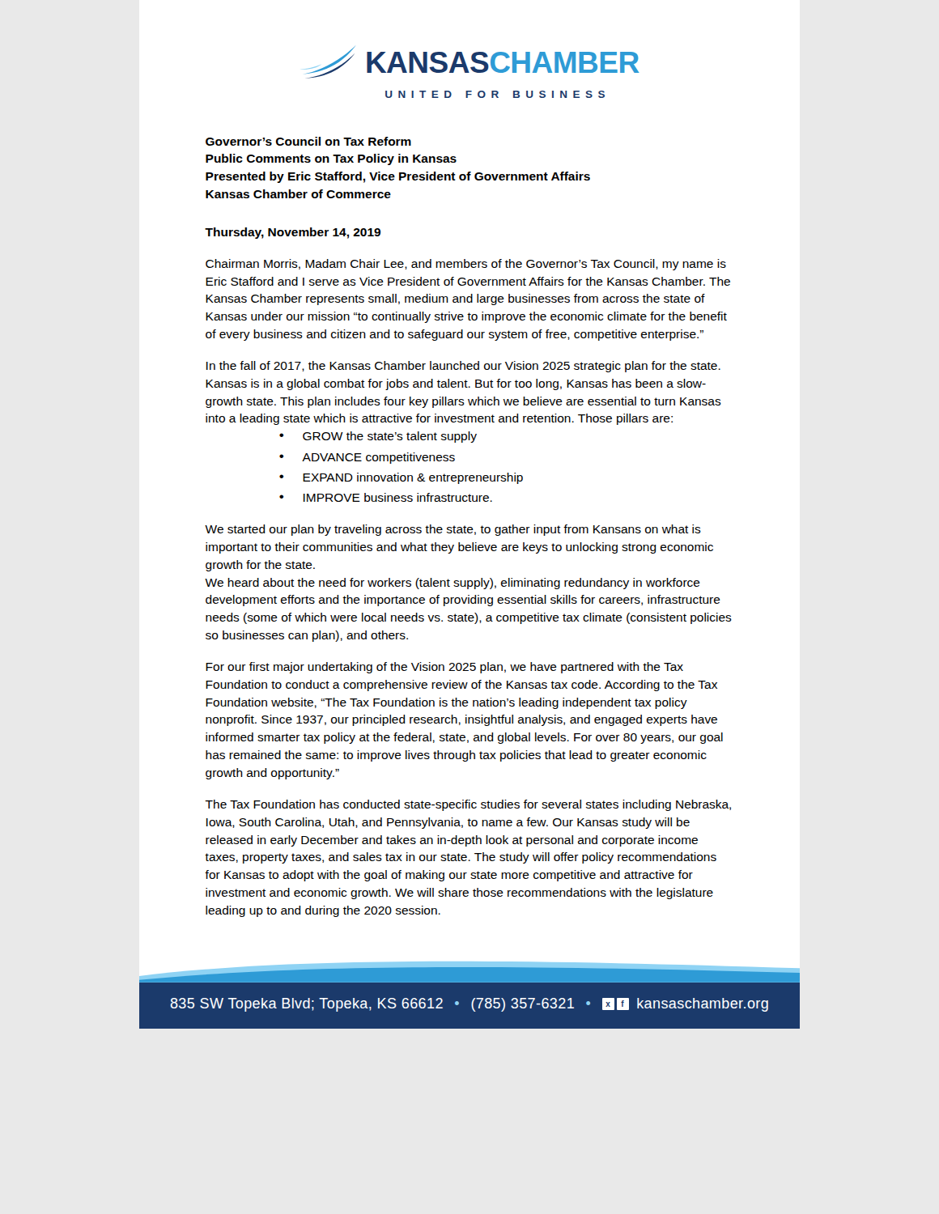KANSAS CHAMBER
UNITED FOR BUSINESS
Governor’s Council on Tax Reform
Public Comments on Tax Policy in Kansas
Presented by Eric Stafford, Vice President of Government Affairs
Kansas Chamber of Commerce
Thursday, November 14, 2019
Chairman Morris, Madam Chair Lee, and members of the Governor’s Tax Council, my name is Eric Stafford and I serve as Vice President of Government Affairs for the Kansas Chamber. The Kansas Chamber represents small, medium and large businesses from across the state of Kansas under our mission “to continually strive to improve the economic climate for the benefit of every business and citizen and to safeguard our system of free, competitive enterprise.”
In the fall of 2017, the Kansas Chamber launched our Vision 2025 strategic plan for the state. Kansas is in a global combat for jobs and talent. But for too long, Kansas has been a slow-growth state. This plan includes four key pillars which we believe are essential to turn Kansas into a leading state which is attractive for investment and retention. Those pillars are:
GROW the state’s talent supply
ADVANCE competitiveness
EXPAND innovation & entrepreneurship
IMPROVE business infrastructure.
We started our plan by traveling across the state, to gather input from Kansans on what is important to their communities and what they believe are keys to unlocking strong economic growth for the state.
We heard about the need for workers (talent supply), eliminating redundancy in workforce development efforts and the importance of providing essential skills for careers, infrastructure needs (some of which were local needs vs. state), a competitive tax climate (consistent policies so businesses can plan), and others.
For our first major undertaking of the Vision 2025 plan, we have partnered with the Tax Foundation to conduct a comprehensive review of the Kansas tax code. According to the Tax Foundation website, “The Tax Foundation is the nation’s leading independent tax policy nonprofit. Since 1937, our principled research, insightful analysis, and engaged experts have informed smarter tax policy at the federal, state, and global levels. For over 80 years, our goal has remained the same: to improve lives through tax policies that lead to greater economic growth and opportunity.”
The Tax Foundation has conducted state-specific studies for several states including Nebraska, Iowa, South Carolina, Utah, and Pennsylvania, to name a few. Our Kansas study will be released in early December and takes an in-depth look at personal and corporate income taxes, property taxes, and sales tax in our state. The study will offer policy recommendations for Kansas to adopt with the goal of making our state more competitive and attractive for investment and economic growth. We will share those recommendations with the legislature leading up to and during the 2020 session.
835 SW Topeka Blvd; Topeka, KS 66612 • (785) 357-6321 • xf kansaschamber.org